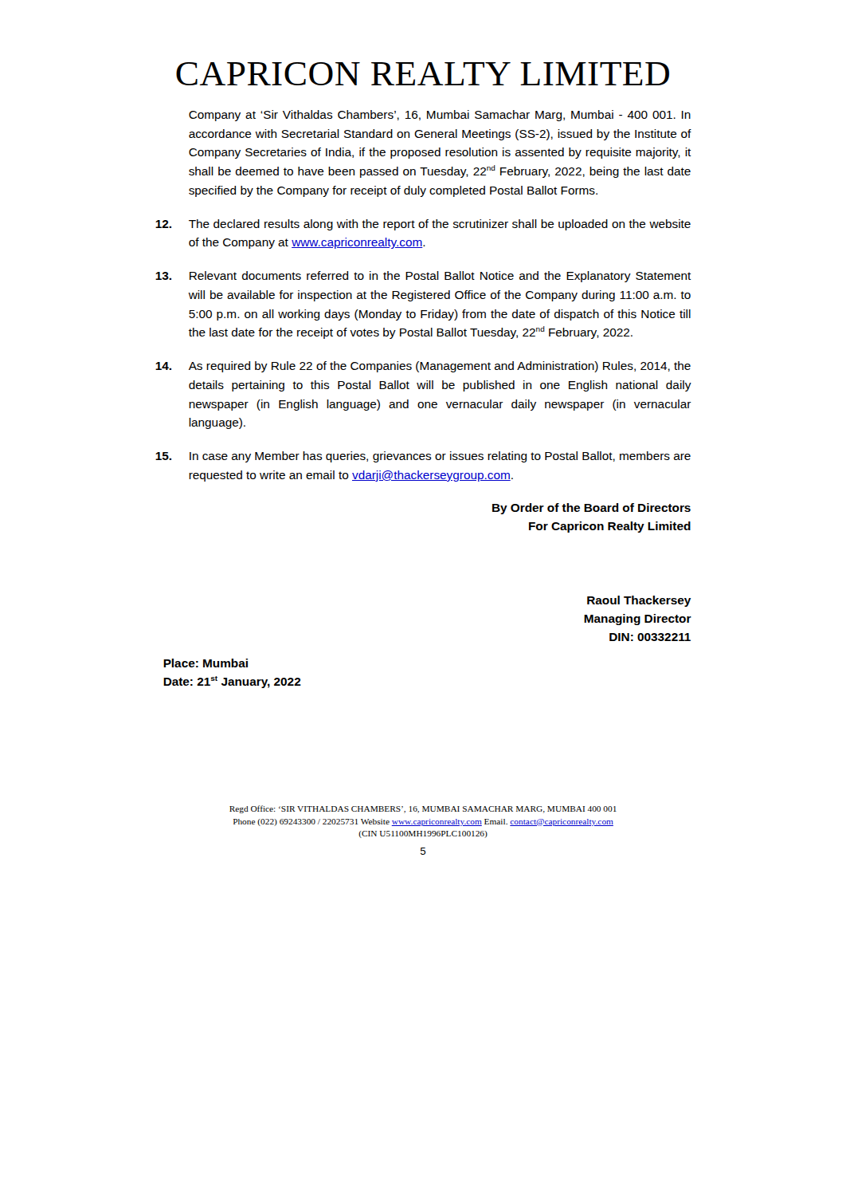CAPRICON REALTY LIMITED
Company at ‘Sir Vithaldas Chambers’, 16, Mumbai Samachar Marg, Mumbai - 400 001. In accordance with Secretarial Standard on General Meetings (SS-2), issued by the Institute of Company Secretaries of India, if the proposed resolution is assented by requisite majority, it shall be deemed to have been passed on Tuesday, 22nd February, 2022, being the last date specified by the Company for receipt of duly completed Postal Ballot Forms.
12. The declared results along with the report of the scrutinizer shall be uploaded on the website of the Company at www.capriconrealty.com.
13. Relevant documents referred to in the Postal Ballot Notice and the Explanatory Statement will be available for inspection at the Registered Office of the Company during 11:00 a.m. to 5:00 p.m. on all working days (Monday to Friday) from the date of dispatch of this Notice till the last date for the receipt of votes by Postal Ballot Tuesday, 22nd February, 2022.
14. As required by Rule 22 of the Companies (Management and Administration) Rules, 2014, the details pertaining to this Postal Ballot will be published in one English national daily newspaper (in English language) and one vernacular daily newspaper (in vernacular language).
15. In case any Member has queries, grievances or issues relating to Postal Ballot, members are requested to write an email to vdarji@thackerseygroup.com.
By Order of the Board of Directors
For Capricon Realty Limited
Raoul Thackersey
Managing Director
DIN: 00332211
Place: Mumbai
Date: 21st January, 2022
Regd Office: ‘SIR VITHALDAS CHAMBERS’, 16, MUMBAI SAMACHAR MARG, MUMBAI 400 001
Phone (022) 69243300 / 22025731 Website www.capriconrealty.com Email. contact@capriconrealty.com
(CIN U51100MH1996PLC100126)
5